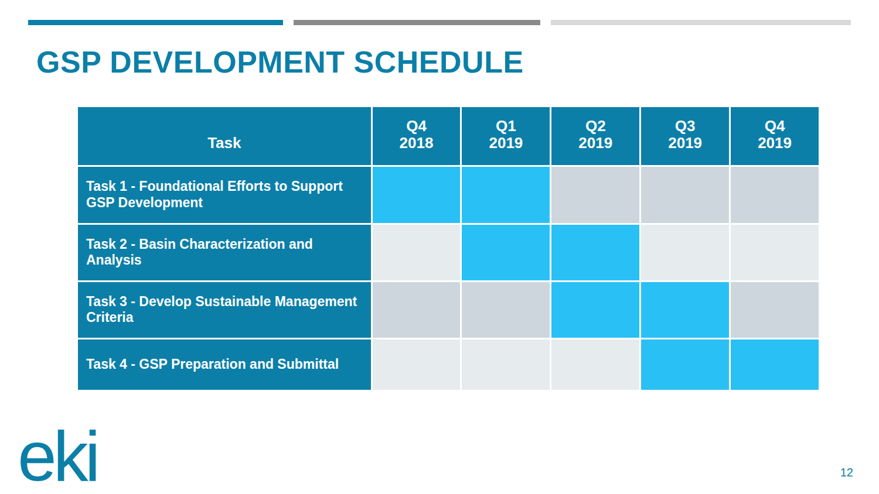GSP Development Schedule
| Task | Q4 2018 | Q1 2019 | Q2 2019 | Q3 2019 | Q4 2019 |
| --- | --- | --- | --- | --- | --- |
| Task 1 - Foundational Efforts to Support GSP Development | | | | | |
| Task 2 - Basin Characterization and Analysis | | | | | |
| Task 3 - Develop Sustainable Management Criteria | | | | | |
| Task 4 - GSP Preparation and Submittal | | | | | |
eki
12